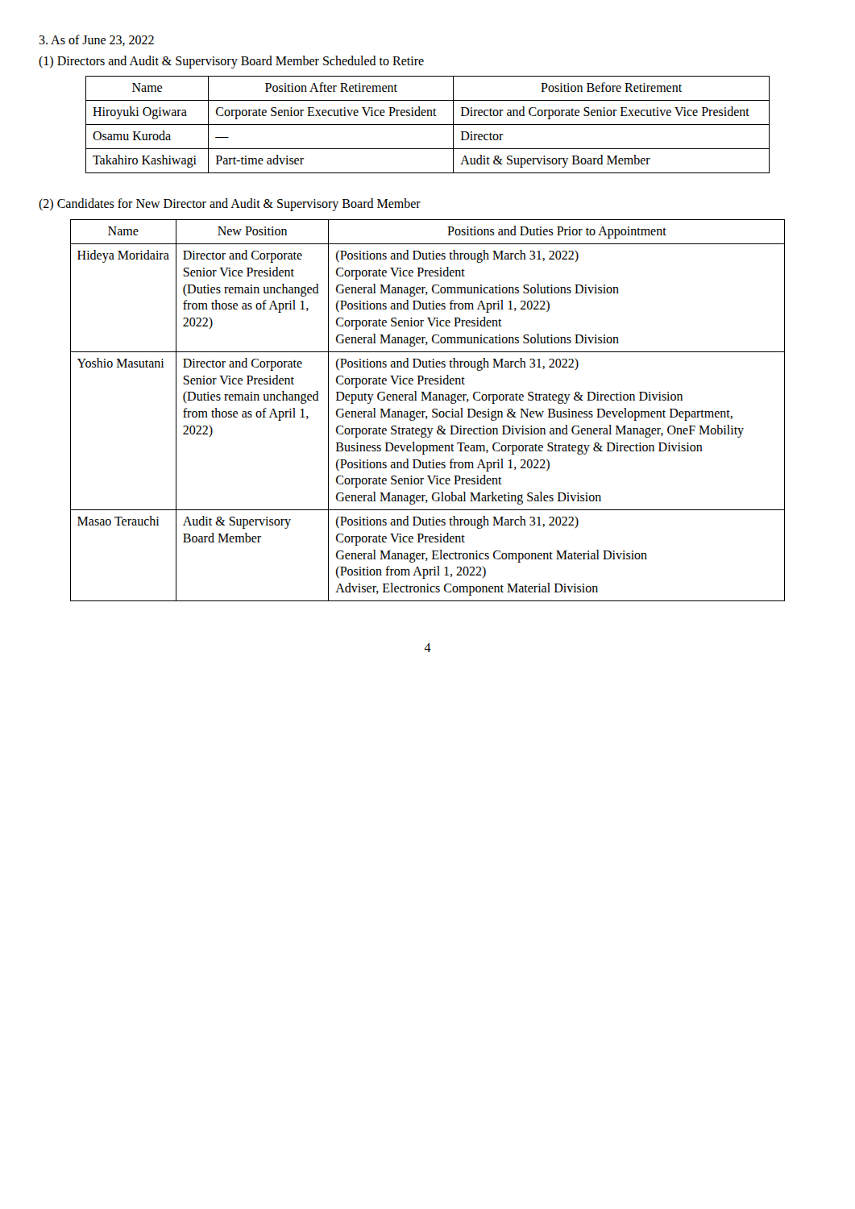3. As of June 23, 2022
(1) Directors and Audit & Supervisory Board Member Scheduled to Retire
| Name | Position After Retirement | Position Before Retirement |
| --- | --- | --- |
| Hiroyuki Ogiwara | Corporate Senior Executive Vice President | Director and Corporate Senior Executive Vice President |
| Osamu Kuroda | — | Director |
| Takahiro Kashiwagi | Part-time adviser | Audit & Supervisory Board Member |
(2) Candidates for New Director and Audit & Supervisory Board Member
| Name | New Position | Positions and Duties Prior to Appointment |
| --- | --- | --- |
| Hideya Moridaira | Director and Corporate Senior Vice President (Duties remain unchanged from those as of April 1, 2022) | (Positions and Duties through March 31, 2022) Corporate Vice President General Manager, Communications Solutions Division (Positions and Duties from April 1, 2022) Corporate Senior Vice President General Manager, Communications Solutions Division |
| Yoshio Masutani | Director and Corporate Senior Vice President (Duties remain unchanged from those as of April 1, 2022) | (Positions and Duties through March 31, 2022) Corporate Vice President Deputy General Manager, Corporate Strategy & Direction Division General Manager, Social Design & New Business Development Department, Corporate Strategy & Direction Division and General Manager, OneF Mobility Business Development Team, Corporate Strategy & Direction Division (Positions and Duties from April 1, 2022) Corporate Senior Vice President General Manager, Global Marketing Sales Division |
| Masao Terauchi | Audit & Supervisory Board Member | (Positions and Duties through March 31, 2022) Corporate Vice President General Manager, Electronics Component Material Division (Position from April 1, 2022) Adviser, Electronics Component Material Division |
4